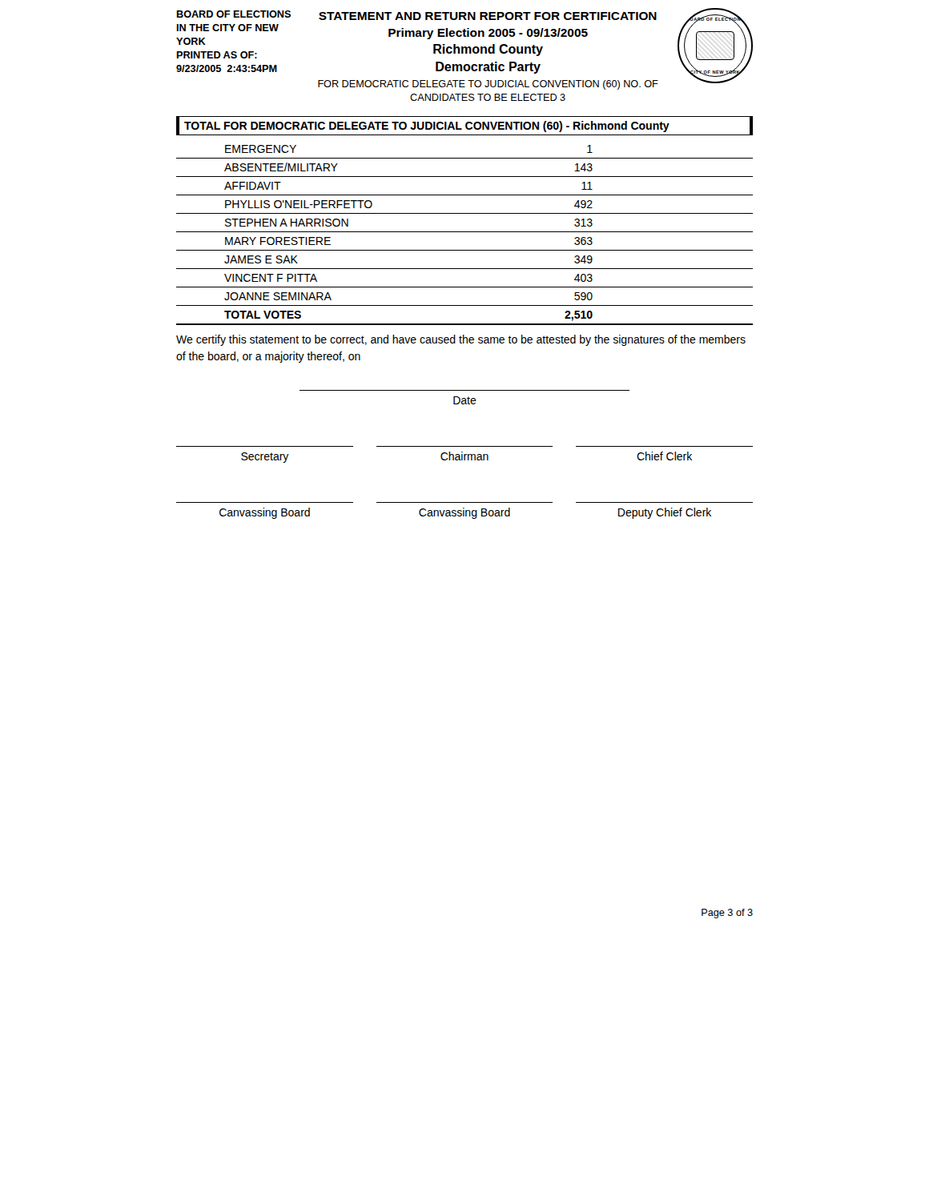BOARD OF ELECTIONS
IN THE CITY OF NEW YORK
PRINTED AS OF:
9/23/2005 2:43:54PM
STATEMENT AND RETURN REPORT FOR CERTIFICATION
Primary Election 2005 - 09/13/2005
Richmond County
Democratic Party
FOR DEMOCRATIC DELEGATE TO JUDICIAL CONVENTION (60) NO. OF CANDIDATES TO BE ELECTED 3
BOARD OF ELECTIONS
CITY OF NEW YORK
TOTAL FOR DEMOCRATIC DELEGATE TO JUDICIAL CONVENTION (60) - Richmond County
| EMERGENCY | 1 |
| ABSENTEE/MILITARY | 143 |
| AFFIDAVIT | 11 |
| PHYLLIS O'NEIL-PERFETTO | 492 |
| STEPHEN A HARRISON | 313 |
| MARY FORESTIERE | 363 |
| JAMES E SAK | 349 |
| VINCENT F PITTA | 403 |
| JOANNE SEMINARA | 590 |
| TOTAL VOTES | 2,510 |
We certify this statement to be correct, and have caused the same to be attested by the signatures of the members of the board, or a majority thereof, on
Date
Secretary
Chairman
Chief Clerk
Canvassing Board
Canvassing Board
Deputy Chief Clerk
Page 3 of 3